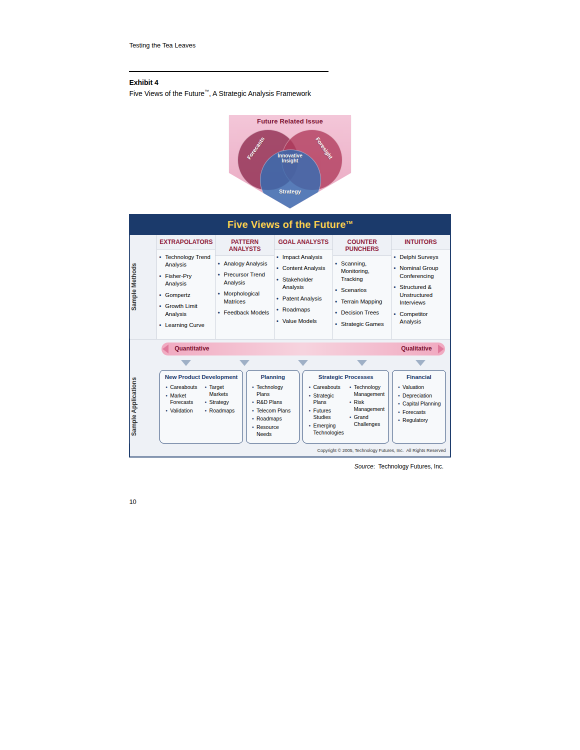Testing the Tea Leaves
Exhibit 4
Five Views of the Future™, A Strategic Analysis Framework
Future Related Issue
Forecasts
Foresight
Innovative
Insight
Strategy
Five Views of the FutureTM
Sample Methods
EXTRAPOLATORS
Technology Trend Analysis
Fisher-Pry Analysis
Gompertz
Growth Limit Analysis
Learning Curve
PATTERN ANALYSTS
Analogy Analysis
Precursor Trend Analysis
Morphological Matrices
Feedback Models
GOAL ANALYSTS
Impact Analysis
Content Analysis
Stakeholder Analysis
Patent Analysis
Roadmaps
Value Models
COUNTER PUNCHERS
Scanning, Monitoring, Tracking
Scenarios
Terrain Mapping
Decision Trees
Strategic Games
INTUITORS
Delphi Surveys
Nominal Group Conferencing
Structured & Unstructured Interviews
Competitor Analysis
Quantitative Qualitative
Sample Applications
New Product Development
Careabouts
Market Forecasts
Validation
Target Markets
Strategy
Roadmaps
Planning
Technology Plans
R&D Plans
Telecom Plans
Roadmaps
Resource Needs
Strategic Processes
Careabouts
Strategic Plans
Futures Studies
Emerging Technologies
Technology Management
Risk Management
Grand Challenges
Financial
Valuation
Depreciation
Capital Planning
Forecasts
Regulatory
Copyright © 2005, Technology Futures, Inc. All Rights Reserved
Source: Technology Futures, Inc.
10